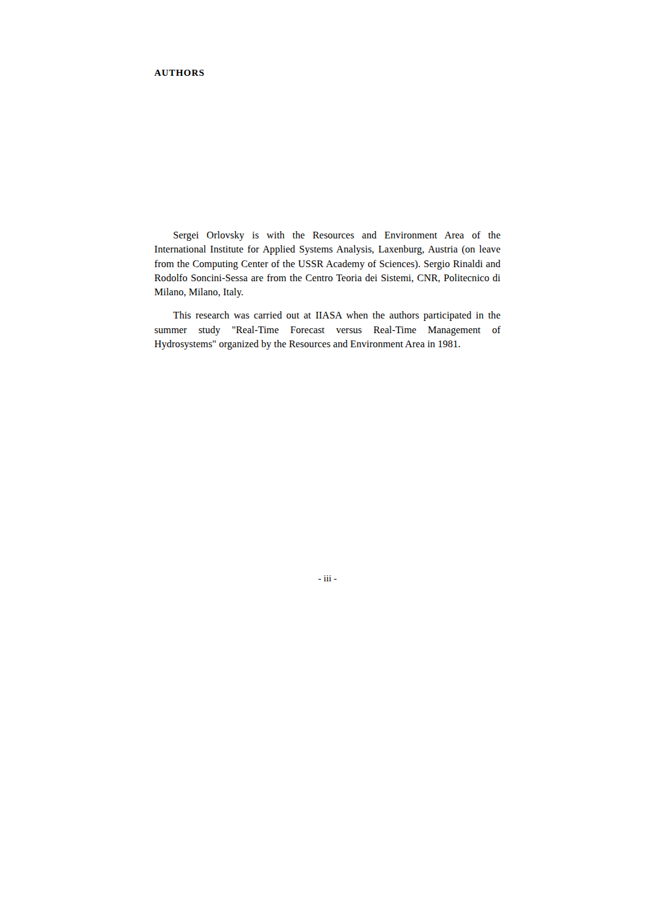Authors
Sergei Orlovsky is with the Resources and Environment Area of the International Institute for Applied Systems Analysis, Laxenburg, Austria (on leave from the Computing Center of the USSR Academy of Sciences). Sergio Rinaldi and Rodolfo Soncini-Sessa are from the Centro Teoria dei Sistemi, CNR, Politecnico di Milano, Milano, Italy.
This research was carried out at IIASA when the authors participated in the summer study "Real-Time Forecast versus Real-Time Management of Hydrosystems" organized by the Resources and Environment Area in 1981.
- iii -